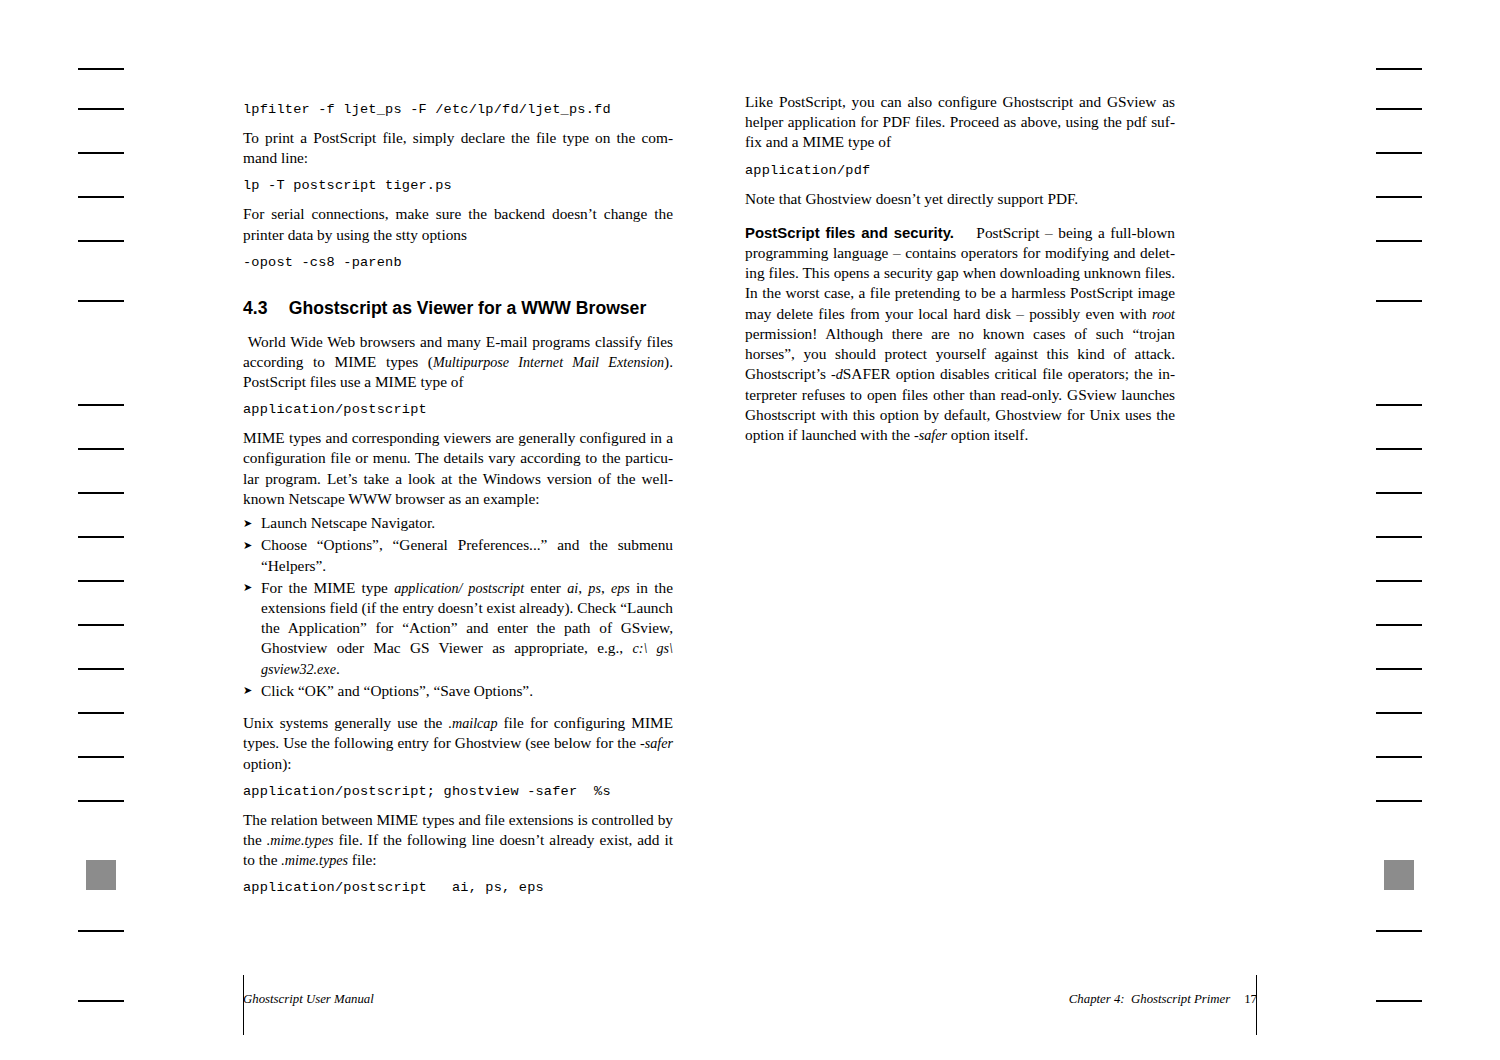lpfilter -f ljet_ps -F /etc/lp/fd/ljet_ps.fd
To print a PostScript file, simply declare the file type on the command line:
lp -T postscript tiger.ps
For serial connections, make sure the backend doesn’t change the printer data by using the stty options
-opost -cs8 -parenb
4.3 Ghostscript as Viewer for a WWW Browser
World Wide Web browsers and many E-mail programs classify files according to MIME types (Multipurpose Internet Mail Extension). PostScript files use a MIME type of
application/postscript
MIME types and corresponding viewers are generally configured in a configuration file or menu. The details vary according to the particular program. Let’s take a look at the Windows version of the well-known Netscape WWW browser as an example:
Launch Netscape Navigator.
Choose “Options”, “General Preferences...” and the submenu “Helpers”.
For the MIME type application/ postscript enter ai, ps, eps in the extensions field (if the entry doesn’t exist already). Check “Launch the Application” for “Action” and enter the path of GSview, Ghostview oder Mac GS Viewer as appropriate, e.g., c:\ gs\ gsview32.exe.
Click “OK” and “Options”, “Save Options”.
Unix systems generally use the .mailcap file for configuring MIME types. Use the following entry for Ghostview (see below for the -safer option):
application/postscript; ghostview -safer %s
The relation between MIME types and file extensions is controlled by the .mime.types file. If the following line doesn’t already exist, add it to the .mime.types file:
application/postscript ai, ps, eps
Like PostScript, you can also configure Ghostscript and GSview as helper application for PDF files. Proceed as above, using the pdf suffix and a MIME type of
application/pdf
Note that Ghostview doesn’t yet directly support PDF.
PostScript files and security. PostScript – being a full-blown programming language – contains operators for modifying and deleting files. This opens a security gap when downloading unknown files. In the worst case, a file pretending to be a harmless PostScript image may delete files from your local hard disk – possibly even with root permission! Although there are no known cases of such “trojan horses”, you should protect yourself against this kind of attack. Ghostscript’s -d SAFER option disables critical file operators; the interpreter refuses to open files other than read-only. GSview launches Ghostscript with this option by default, Ghostview for Unix uses the option if launched with the -safer option itself.
Ghostscript User Manual
Chapter 4: Ghostscript Primer17